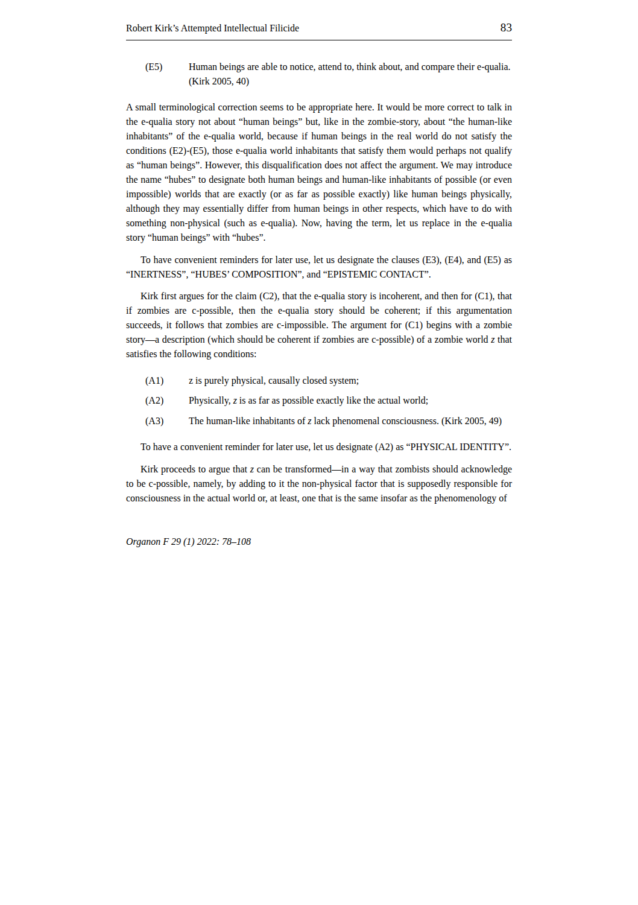Robert Kirk’s Attempted Intellectual Filicide 83
(E5) Human beings are able to notice, attend to, think about, and compare their e-qualia. (Kirk 2005, 40)
A small terminological correction seems to be appropriate here. It would be more correct to talk in the e-qualia story not about “human beings” but, like in the zombie-story, about “the human-like inhabitants” of the e-qualia world, because if human beings in the real world do not satisfy the conditions (E2)-(E5), those e-qualia world inhabitants that satisfy them would perhaps not qualify as “human beings”. However, this disqualification does not affect the argument. We may introduce the name “hubes” to designate both human beings and human-like inhabitants of possible (or even impossible) worlds that are exactly (or as far as possible exactly) like human beings physically, although they may essentially differ from human beings in other respects, which have to do with something non-physical (such as e-qualia). Now, having the term, let us replace in the e-qualia story “human beings” with “hubes”.
To have convenient reminders for later use, let us designate the clauses (E3), (E4), and (E5) as “INERTNESS”, “HUBES’ COMPOSITION”, and “EPISTEMIC CONTACT”.
Kirk first argues for the claim (C2), that the e-qualia story is incoherent, and then for (C1), that if zombies are c-possible, then the e-qualia story should be coherent; if this argumentation succeeds, it follows that zombies are c-impossible. The argument for (C1) begins with a zombie story—a description (which should be coherent if zombies are c-possible) of a zombie world z that satisfies the following conditions:
(A1) z is purely physical, causally closed system;
(A2) Physically, z is as far as possible exactly like the actual world;
(A3) The human-like inhabitants of z lack phenomenal consciousness. (Kirk 2005, 49)
To have a convenient reminder for later use, let us designate (A2) as “PHYSICAL IDENTITY”.
Kirk proceeds to argue that z can be transformed—in a way that zombists should acknowledge to be c-possible, namely, by adding to it the non-physical factor that is supposedly responsible for consciousness in the actual world or, at least, one that is the same insofar as the phenomenology of
Organon F 29 (1) 2022: 78–108